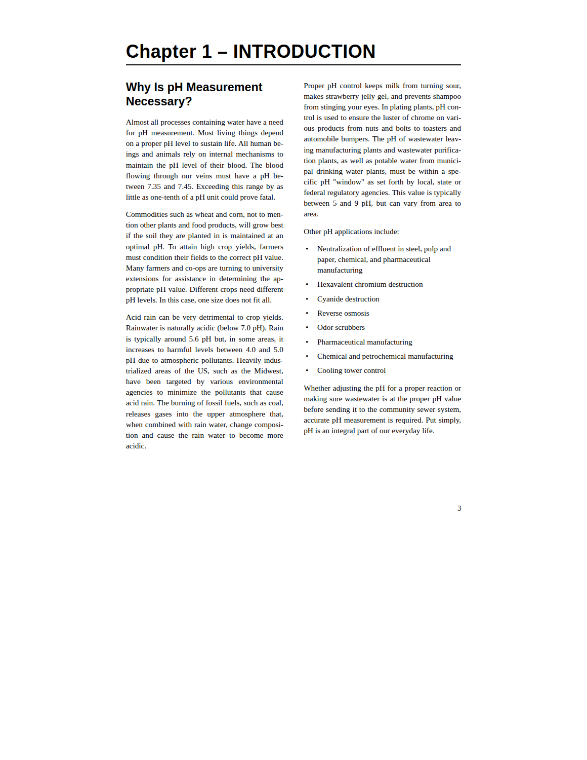Chapter 1 – INTRODUCTION
Why Is pH Measurement Necessary?
Almost all processes containing water have a need for pH measurement. Most living things depend on a proper pH level to sustain life. All human beings and animals rely on internal mechanisms to maintain the pH level of their blood. The blood flowing through our veins must have a pH between 7.35 and 7.45. Exceeding this range by as little as one-tenth of a pH unit could prove fatal.
Commodities such as wheat and corn, not to mention other plants and food products, will grow best if the soil they are planted in is maintained at an optimal pH. To attain high crop yields, farmers must condition their fields to the correct pH value. Many farmers and co-ops are turning to university extensions for assistance in determining the appropriate pH value. Different crops need different pH levels. In this case, one size does not fit all.
Acid rain can be very detrimental to crop yields. Rainwater is naturally acidic (below 7.0 pH). Rain is typically around 5.6 pH but, in some areas, it increases to harmful levels between 4.0 and 5.0 pH due to atmospheric pollutants. Heavily industrialized areas of the US, such as the Midwest, have been targeted by various environmental agencies to minimize the pollutants that cause acid rain. The burning of fossil fuels, such as coal, releases gases into the upper atmosphere that, when combined with rain water, change composition and cause the rain water to become more acidic.
Proper pH control keeps milk from turning sour, makes strawberry jelly gel, and prevents shampoo from stinging your eyes. In plating plants, pH control is used to ensure the luster of chrome on various products from nuts and bolts to toasters and automobile bumpers. The pH of wastewater leaving manufacturing plants and wastewater purification plants, as well as potable water from municipal drinking water plants, must be within a specific pH "window" as set forth by local, state or federal regulatory agencies. This value is typically between 5 and 9 pH, but can vary from area to area.
Other pH applications include:
Neutralization of effluent in steel, pulp and paper, chemical, and pharmaceutical manufacturing
Hexavalent chromium destruction
Cyanide destruction
Reverse osmosis
Odor scrubbers
Pharmaceutical manufacturing
Chemical and petrochemical manufacturing
Cooling tower control
Whether adjusting the pH for a proper reaction or making sure wastewater is at the proper pH value before sending it to the community sewer system, accurate pH measurement is required. Put simply, pH is an integral part of our everyday life.
3